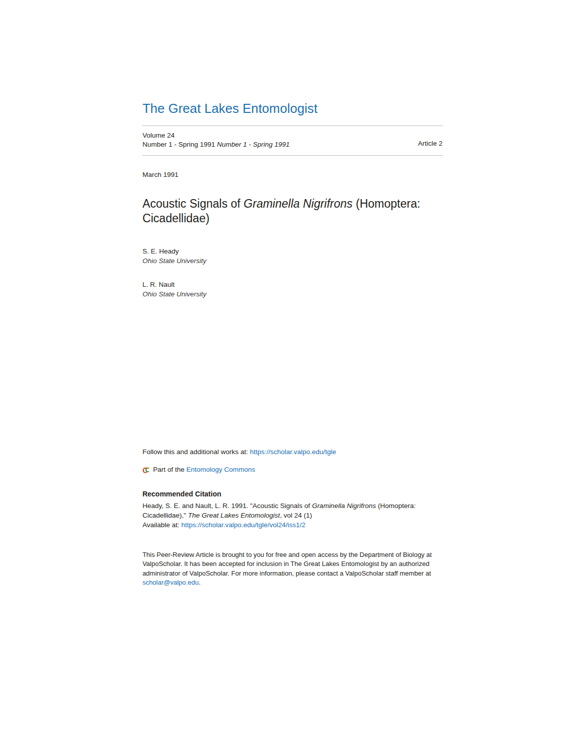The Great Lakes Entomologist
Volume 24
Number 1 - Spring 1991 Number 1 - Spring 1991
Article 2
March 1991
Acoustic Signals of Graminella Nigrifrons (Homoptera: Cicadellidae)
S. E. Heady Ohio State University
L. R. Nault Ohio State University
Follow this and additional works at: https://scholar.valpo.edu/tgle
Part of the Entomology Commons
Recommended Citation
Heady, S. E. and Nault, L. R. 1991. "Acoustic Signals of Graminella Nigrifrons (Homoptera: Cicadellidae)," The Great Lakes Entomologist, vol 24 (1)
Available at: https://scholar.valpo.edu/tgle/vol24/iss1/2
This Peer-Review Article is brought to you for free and open access by the Department of Biology at ValpoScholar. It has been accepted for inclusion in The Great Lakes Entomologist by an authorized administrator of ValpoScholar. For more information, please contact a ValpoScholar staff member at scholar@valpo.edu.